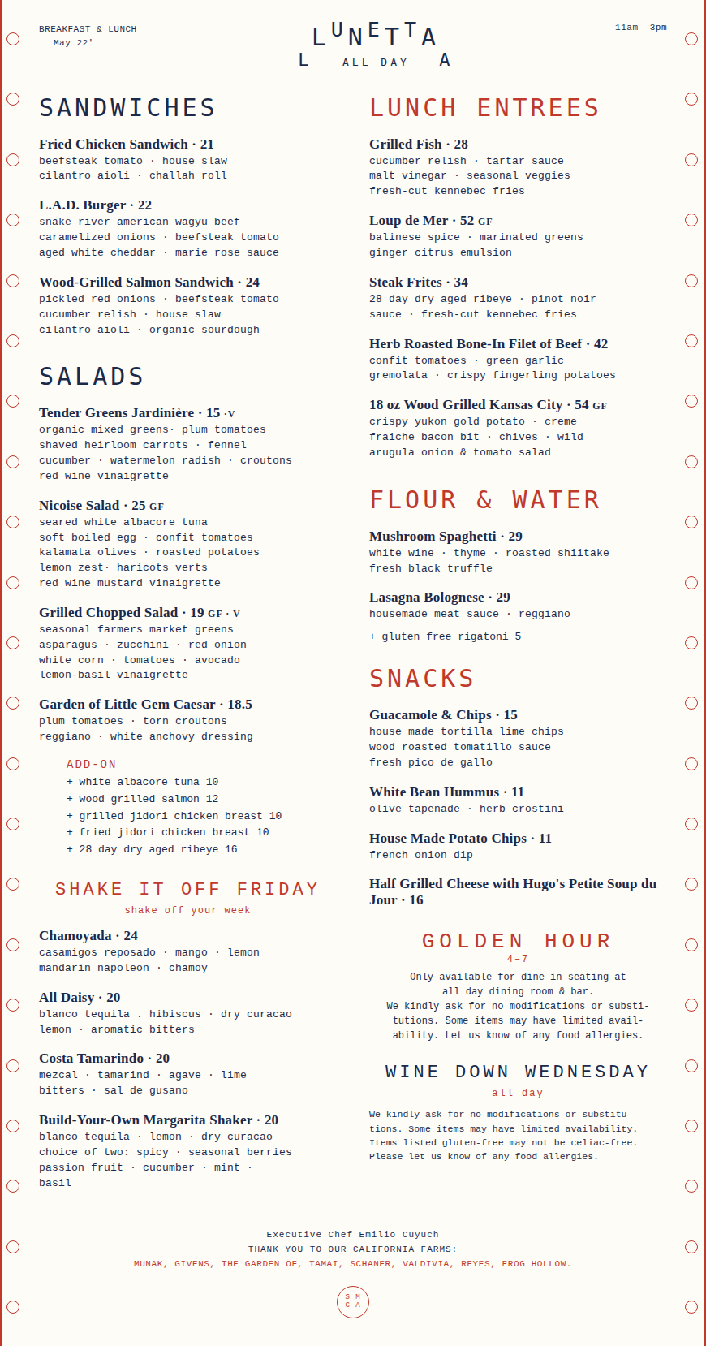BREAKFAST & LUNCH
May 22'
LUNETTA L ALL DAY A
11am -3pm
SANDWICHES
Fried Chicken Sandwich · 21
beefsteak tomato · house slaw
cilantro aioli · challah roll
L.A.D. Burger · 22
snake river american wagyu beef
caramelized onions · beefsteak tomato
aged white cheddar · marie rose sauce
Wood-Grilled Salmon Sandwich · 24
pickled red onions · beefsteak tomato
cucumber relish · house slaw
cilantro aioli · organic sourdough
SALADS
Tender Greens Jardinière · 15 ·V
organic mixed greens· plum tomatoes
shaved heirloom carrots · fennel
cucumber · watermelon radish · croutons
red wine vinaigrette
Nicoise Salad · 25 GF
seared white albacore tuna
soft boiled egg · confit tomatoes
kalamata olives · roasted potatoes
lemon zest· haricots verts
red wine mustard vinaigrette
Grilled Chopped Salad · 19 GF · V
seasonal farmers market greens
asparagus · zucchini · red onion
white corn · tomatoes · avocado
lemon-basil vinaigrette
Garden of Little Gem Caesar · 18.5
plum tomatoes · torn croutons
reggiano · white anchovy dressing
ADD-ON
+ white albacore tuna 10
+ wood grilled salmon 12
+ grilled jidori chicken breast 10
+ fried jidori chicken breast 10
+ 28 day dry aged ribeye 16
SHAKE IT OFF FRIDAY
shake off your week
Chamoyada · 24
casamigos reposado · mango · lemon
mandarin napoleon · chamoy
All Daisy · 20
blanco tequila . hibiscus · dry curacao
lemon · aromatic bitters
Costa Tamarindo · 20
mezcal · tamarind · agave · lime
bitters · sal de gusano
Build-Your-Own Margarita Shaker · 20
blanco tequila · lemon · dry curacao
choice of two: spicy · seasonal berries
passion fruit · cucumber · mint ·
basil
LUNCH ENTREES
Grilled Fish · 28
cucumber relish · tartar sauce
malt vinegar · seasonal veggies
fresh-cut kennebec fries
Loup de Mer · 52 GF
balinese spice · marinated greens
ginger citrus emulsion
Steak Frites · 34
28 day dry aged ribeye · pinot noir
sauce · fresh-cut kennebec fries
Herb Roasted Bone-In Filet of Beef · 42
confit tomatoes · green garlic
gremolata · crispy fingerling potatoes
18 oz Wood Grilled Kansas City · 54 GF
crispy yukon gold potato · creme
fraiche bacon bit · chives · wild
arugula onion & tomato salad
FLOUR & WATER
Mushroom Spaghetti · 29
white wine · thyme · roasted shiitake
fresh black truffle
Lasagna Bolognese · 29
housemade meat sauce · reggiano
+ gluten free rigatoni 5
SNACKS
Guacamole & Chips · 15
house made tortilla lime chips
wood roasted tomatillo sauce
fresh pico de gallo
White Bean Hummus · 11
olive tapenade · herb crostini
House Made Potato Chips · 11
french onion dip
Half Grilled Cheese with Hugo's Petite Soup du Jour · 16
GOLDEN HOUR
4–7
Only available for dine in seating at
all day dining room & bar.
We kindly ask for no modifications or substi-
tutions. Some items may have limited avail-
ability. Let us know of any food allergies.
WINE DOWN WEDNESDAY
all day
We kindly ask for no modifications or substitu-
tions. Some items may have limited availability.
Items listed gluten-free may not be celiac-free.
Please let us know of any food allergies.
Executive Chef Emilio Cuyuch
THANK YOU TO OUR CALIFORNIA FARMS:
MUNAK, GIVENS, THE GARDEN OF, TAMAI, SCHANER, VALDIVIA, REYES, FROG HOLLOW.
S M
C A